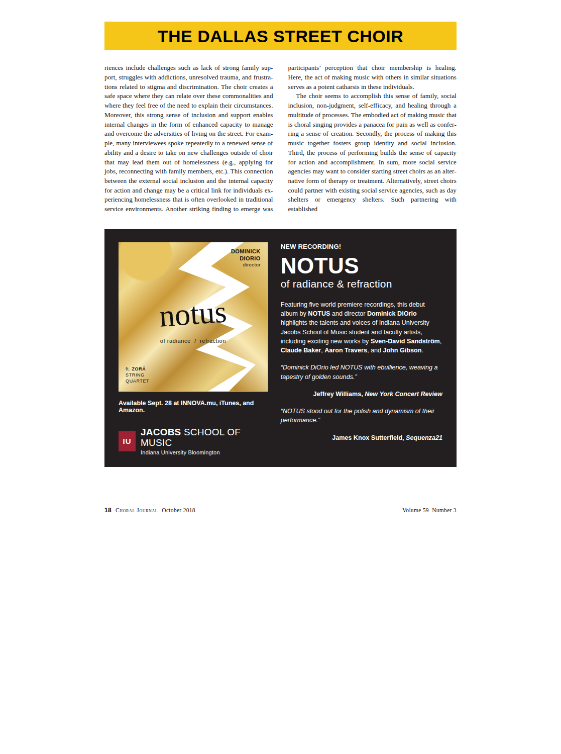THE DALLAS STREET CHOIR
riences include challenges such as lack of strong family support, struggles with addictions, unresolved trauma, and frustrations related to stigma and discrimination. The choir creates a safe space where they can relate over these commonalities and where they feel free of the need to explain their circumstances. Moreover, this strong sense of inclusion and support enables internal changes in the form of enhanced capacity to manage and overcome the adversities of living on the street. For example, many interviewees spoke repeatedly to a renewed sense of ability and a desire to take on new challenges outside of choir that may lead them out of homelessness (e.g., applying for jobs, reconnecting with family members, etc.). This connection between the external social inclusion and the internal capacity for action and change may be a critical link for individuals experiencing homelessness that is often overlooked in traditional service environments. Another striking finding to emerge was participants’ perception that choir membership is healing. Here, the act of making music with others in similar situations serves as a potent catharsis in these individuals.
The choir seems to accomplish this sense of family, social inclusion, non-judgment, self-efficacy, and healing through a multitude of processes. The embodied act of making music that is choral singing provides a panacea for pain as well as conferring a sense of creation. Secondly, the process of making this music together fosters group identity and social inclusion. Third, the process of performing builds the sense of capacity for action and accomplishment. In sum, more social service agencies may want to consider starting street choirs as an alternative form of therapy or treatment. Alternatively, street choirs could partner with existing social service agencies, such as day shelters or emergency shelters. Such partnering with established
DOMINICK DIORIO director
notus
of radiance / refraction
ft. ZORÁ
STRING
QUARTET
Available Sept. 28 at INNOVA.mu, iTunes, and Amazon.
JACOBS SCHOOL OF MUSIC
Indiana University Bloomington
NEW RECORDING!
NOTUS
of radiance & refraction
Featuring five world premiere recordings, this debut album by NOTUS and director Dominick DiOrio highlights the talents and voices of Indiana University Jacobs School of Music student and faculty artists, including exciting new works by Sven-David Sandström, Claude Baker, Aaron Travers, and John Gibson.
“Dominick DiOrio led NOTUS with ebullience, weaving a tapestry of golden sounds.”
Jeffrey Williams, New York Concert Review
“NOTUS stood out for the polish and dynamism of their performance.”
James Knox Sutterfield, Sequenza21
18 Choral Journal October 2018
Volume 59 Number 3